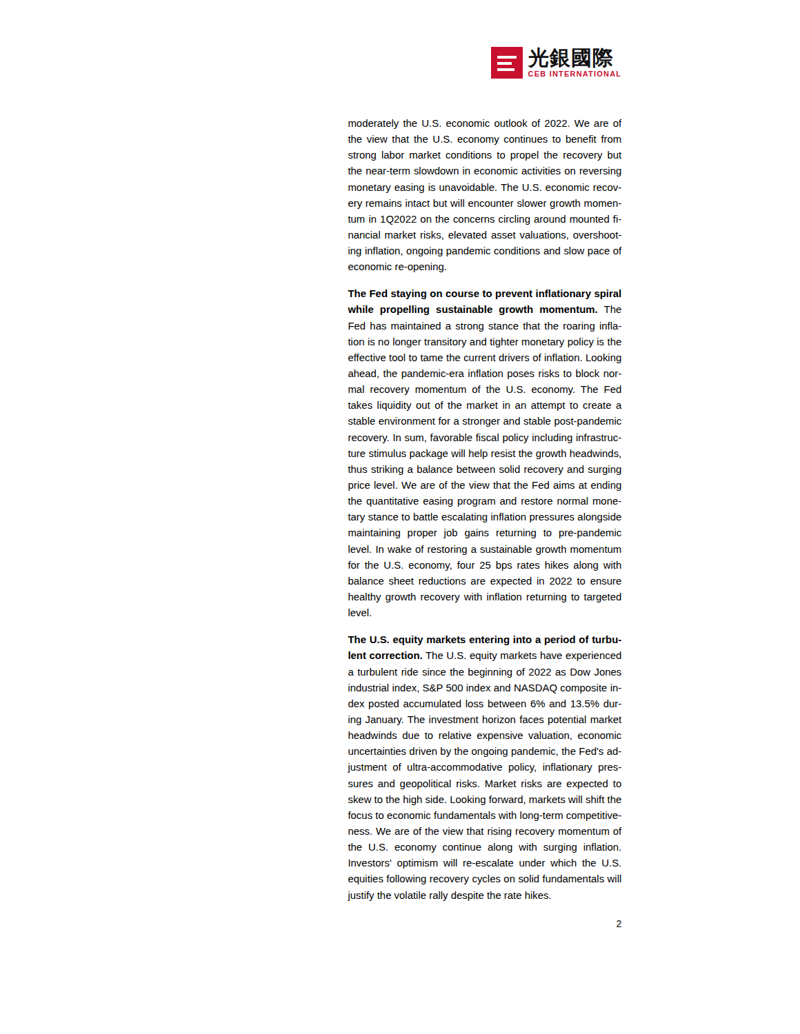光銀國際 CEB INTERNATIONAL
moderately the U.S. economic outlook of 2022. We are of the view that the U.S. economy continues to benefit from strong labor market conditions to propel the recovery but the near-term slowdown in economic activities on reversing monetary easing is unavoidable. The U.S. economic recovery remains intact but will encounter slower growth momentum in 1Q2022 on the concerns circling around mounted financial market risks, elevated asset valuations, overshooting inflation, ongoing pandemic conditions and slow pace of economic re-opening.
The Fed staying on course to prevent inflationary spiral while propelling sustainable growth momentum. The Fed has maintained a strong stance that the roaring inflation is no longer transitory and tighter monetary policy is the effective tool to tame the current drivers of inflation. Looking ahead, the pandemic-era inflation poses risks to block normal recovery momentum of the U.S. economy. The Fed takes liquidity out of the market in an attempt to create a stable environment for a stronger and stable post-pandemic recovery. In sum, favorable fiscal policy including infrastructure stimulus package will help resist the growth headwinds, thus striking a balance between solid recovery and surging price level. We are of the view that the Fed aims at ending the quantitative easing program and restore normal monetary stance to battle escalating inflation pressures alongside maintaining proper job gains returning to pre-pandemic level. In wake of restoring a sustainable growth momentum for the U.S. economy, four 25 bps rates hikes along with balance sheet reductions are expected in 2022 to ensure healthy growth recovery with inflation returning to targeted level.
The U.S. equity markets entering into a period of turbulent correction. The U.S. equity markets have experienced a turbulent ride since the beginning of 2022 as Dow Jones industrial index, S&P 500 index and NASDAQ composite index posted accumulated loss between 6% and 13.5% during January. The investment horizon faces potential market headwinds due to relative expensive valuation, economic uncertainties driven by the ongoing pandemic, the Fed's adjustment of ultra-accommodative policy, inflationary pressures and geopolitical risks. Market risks are expected to skew to the high side. Looking forward, markets will shift the focus to economic fundamentals with long-term competitiveness. We are of the view that rising recovery momentum of the U.S. economy continue along with surging inflation. Investors' optimism will re-escalate under which the U.S. equities following recovery cycles on solid fundamentals will justify the volatile rally despite the rate hikes.
2